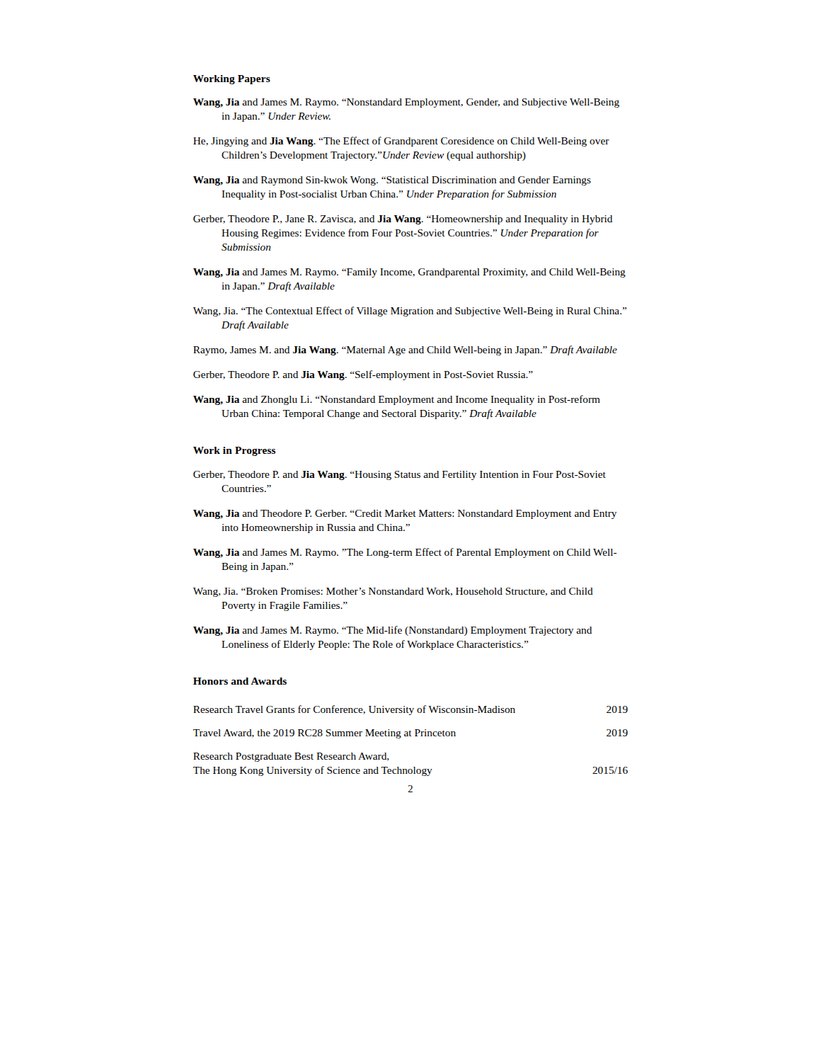Working Papers
Wang, Jia and James M. Raymo. “Nonstandard Employment, Gender, and Subjective Well-Being in Japan.” Under Review.
He, Jingying and Jia Wang. “The Effect of Grandparent Coresidence on Child Well-Being over Children’s Development Trajectory.”Under Review (equal authorship)
Wang, Jia and Raymond Sin-kwok Wong. “Statistical Discrimination and Gender Earnings Inequality in Post-socialist Urban China.” Under Preparation for Submission
Gerber, Theodore P., Jane R. Zavisca, and Jia Wang. “Homeownership and Inequality in Hybrid Housing Regimes: Evidence from Four Post-Soviet Countries.” Under Preparation for Submission
Wang, Jia and James M. Raymo. “Family Income, Grandparental Proximity, and Child Well-Being in Japan.” Draft Available
Wang, Jia. “The Contextual Effect of Village Migration and Subjective Well-Being in Rural China.” Draft Available
Raymo, James M. and Jia Wang. “Maternal Age and Child Well-being in Japan.” Draft Available
Gerber, Theodore P. and Jia Wang. “Self-employment in Post-Soviet Russia.”
Wang, Jia and Zhonglu Li. “Nonstandard Employment and Income Inequality in Post-reform Urban China: Temporal Change and Sectoral Disparity.” Draft Available
Work in Progress
Gerber, Theodore P. and Jia Wang. “Housing Status and Fertility Intention in Four Post-Soviet Countries.”
Wang, Jia and Theodore P. Gerber. “Credit Market Matters: Nonstandard Employment and Entry into Homeownership in Russia and China.”
Wang, Jia and James M. Raymo. ”The Long-term Effect of Parental Employment on Child Well-Being in Japan.”
Wang, Jia. “Broken Promises: Mother’s Nonstandard Work, Household Structure, and Child Poverty in Fragile Families.”
Wang, Jia and James M. Raymo. “The Mid-life (Nonstandard) Employment Trajectory and Loneliness of Elderly People: The Role of Workplace Characteristics.”
Honors and Awards
| Research Travel Grants for Conference, University of Wisconsin-Madison | 2019 |
| Travel Award, the 2019 RC28 Summer Meeting at Princeton | 2019 |
| Research Postgraduate Best Research Award, The Hong Kong University of Science and Technology | 2015/16 |
2